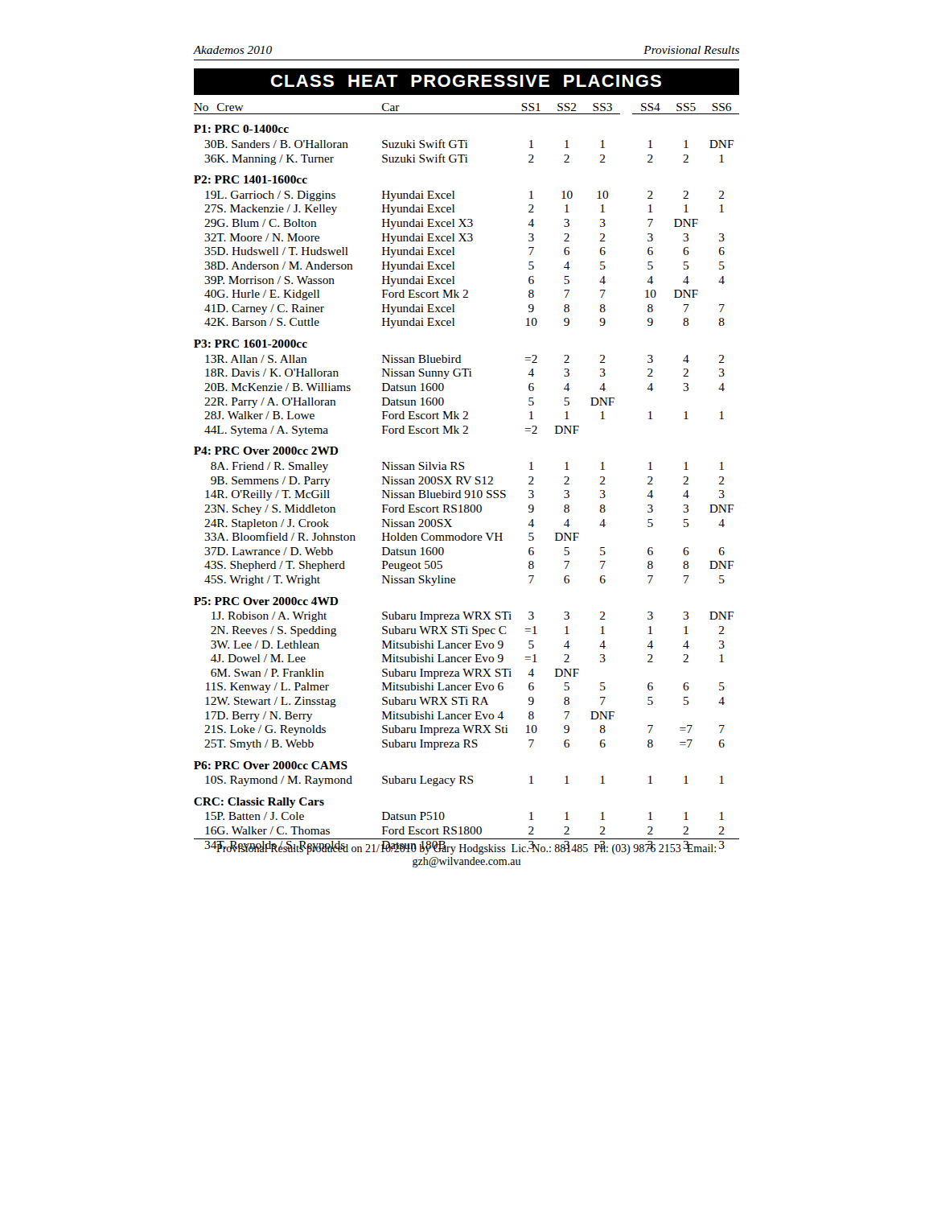Akademos 2010
Provisional Results
CLASS HEAT PROGRESSIVE PLACINGS
| No | Crew | Car | SS1 | SS2 | SS3 | | SS4 | SS5 | SS6 |
| --- | --- | --- | --- | --- | --- | --- | --- | --- | --- |
| P1: PRC 0-1400cc |
| 30 | B. Sanders / B. O'Halloran | Suzuki Swift GTi | 1 | 1 | 1 | | 1 | 1 | DNF |
| 36 | K. Manning / K. Turner | Suzuki Swift GTi | 2 | 2 | 2 | | 2 | 2 | 1 |
| P2: PRC 1401-1600cc |
| 19 | L. Garrioch / S. Diggins | Hyundai Excel | 1 | 10 | 10 | | 2 | 2 | 2 |
| 27 | S. Mackenzie / J. Kelley | Hyundai Excel | 2 | 1 | 1 | | 1 | 1 | 1 |
| 29 | G. Blum / C. Bolton | Hyundai Excel X3 | 4 | 3 | 3 | | 7 | DNF | |
| 32 | T. Moore / N. Moore | Hyundai Excel X3 | 3 | 2 | 2 | | 3 | 3 | 3 |
| 35 | D. Hudswell / T. Hudswell | Hyundai Excel | 7 | 6 | 6 | | 6 | 6 | 6 |
| 38 | D. Anderson / M. Anderson | Hyundai Excel | 5 | 4 | 5 | | 5 | 5 | 5 |
| 39 | P. Morrison / S. Wasson | Hyundai Excel | 6 | 5 | 4 | | 4 | 4 | 4 |
| 40 | G. Hurle / E. Kidgell | Ford Escort Mk 2 | 8 | 7 | 7 | | 10 | DNF | |
| 41 | D. Carney / C. Rainer | Hyundai Excel | 9 | 8 | 8 | | 8 | 7 | 7 |
| 42 | K. Barson / S. Cuttle | Hyundai Excel | 10 | 9 | 9 | | 9 | 8 | 8 |
| P3: PRC 1601-2000cc |
| 13 | R. Allan / S. Allan | Nissan Bluebird | =2 | 2 | 2 | | 3 | 4 | 2 |
| 18 | R. Davis / K. O'Halloran | Nissan Sunny GTi | 4 | 3 | 3 | | 2 | 2 | 3 |
| 20 | B. McKenzie / B. Williams | Datsun 1600 | 6 | 4 | 4 | | 4 | 3 | 4 |
| 22 | R. Parry / A. O'Halloran | Datsun 1600 | 5 | 5 | DNF | | | | |
| 28 | J. Walker / B. Lowe | Ford Escort Mk 2 | 1 | 1 | 1 | | 1 | 1 | 1 |
| 44 | L. Sytema / A. Sytema | Ford Escort Mk 2 | =2 | DNF | | | | | |
| P4: PRC Over 2000cc 2WD |
| 8 | A. Friend / R. Smalley | Nissan Silvia RS | 1 | 1 | 1 | | 1 | 1 | 1 |
| 9 | B. Semmens / D. Parry | Nissan 200SX RV S12 | 2 | 2 | 2 | | 2 | 2 | 2 |
| 14 | R. O'Reilly / T. McGill | Nissan Bluebird 910 SSS | 3 | 3 | 3 | | 4 | 4 | 3 |
| 23 | N. Schey / S. Middleton | Ford Escort RS1800 | 9 | 8 | 8 | | 3 | 3 | DNF |
| 24 | R. Stapleton / J. Crook | Nissan 200SX | 4 | 4 | 4 | | 5 | 5 | 4 |
| 33 | A. Bloomfield / R. Johnston | Holden Commodore VH | 5 | DNF | | | | | |
| 37 | D. Lawrance / D. Webb | Datsun 1600 | 6 | 5 | 5 | | 6 | 6 | 6 |
| 43 | S. Shepherd / T. Shepherd | Peugeot 505 | 8 | 7 | 7 | | 8 | 8 | DNF |
| 45 | S. Wright / T. Wright | Nissan Skyline | 7 | 6 | 6 | | 7 | 7 | 5 |
| P5: PRC Over 2000cc 4WD |
| 1 | J. Robison / A. Wright | Subaru Impreza WRX STi | 3 | 3 | 2 | | 3 | 3 | DNF |
| 2 | N. Reeves / S. Spedding | Subaru WRX STi Spec C | =1 | 1 | 1 | | 1 | 1 | 2 |
| 3 | W. Lee / D. Lethlean | Mitsubishi Lancer Evo 9 | 5 | 4 | 4 | | 4 | 4 | 3 |
| 4 | J. Dowel / M. Lee | Mitsubishi Lancer Evo 9 | =1 | 2 | 3 | | 2 | 2 | 1 |
| 6 | M. Swan / P. Franklin | Subaru Impreza WRX STi | 4 | DNF | | | | | |
| 11 | S. Kenway / L. Palmer | Mitsubishi Lancer Evo 6 | 6 | 5 | 5 | | 6 | 6 | 5 |
| 12 | W. Stewart / L. Zinsstag | Subaru WRX STi RA | 9 | 8 | 7 | | 5 | 5 | 4 |
| 17 | D. Berry / N. Berry | Mitsubishi Lancer Evo 4 | 8 | 7 | DNF | | | | |
| 21 | S. Loke / G. Reynolds | Subaru Impreza WRX Sti | 10 | 9 | 8 | | 7 | =7 | 7 |
| 25 | T. Smyth / B. Webb | Subaru Impreza RS | 7 | 6 | 6 | | 8 | =7 | 6 |
| P6: PRC Over 2000cc CAMS |
| 10 | S. Raymond / M. Raymond | Subaru Legacy RS | 1 | 1 | 1 | | 1 | 1 | 1 |
| CRC: Classic Rally Cars |
| 15 | P. Batten / J. Cole | Datsun P510 | 1 | 1 | 1 | | 1 | 1 | 1 |
| 16 | G. Walker / C. Thomas | Ford Escort RS1800 | 2 | 2 | 2 | | 2 | 2 | 2 |
| 34 | T. Reynolds / S. Reynolds | Datsun 180B | 3 | 3 | 3 | | 3 | 3 | 3 |
Provisional Results produced on 21/10/2010 by Gary Hodgskiss Lic. No.: 881485 Ph: (03) 9876 2153 Email: gzh@wilvandee.com.au